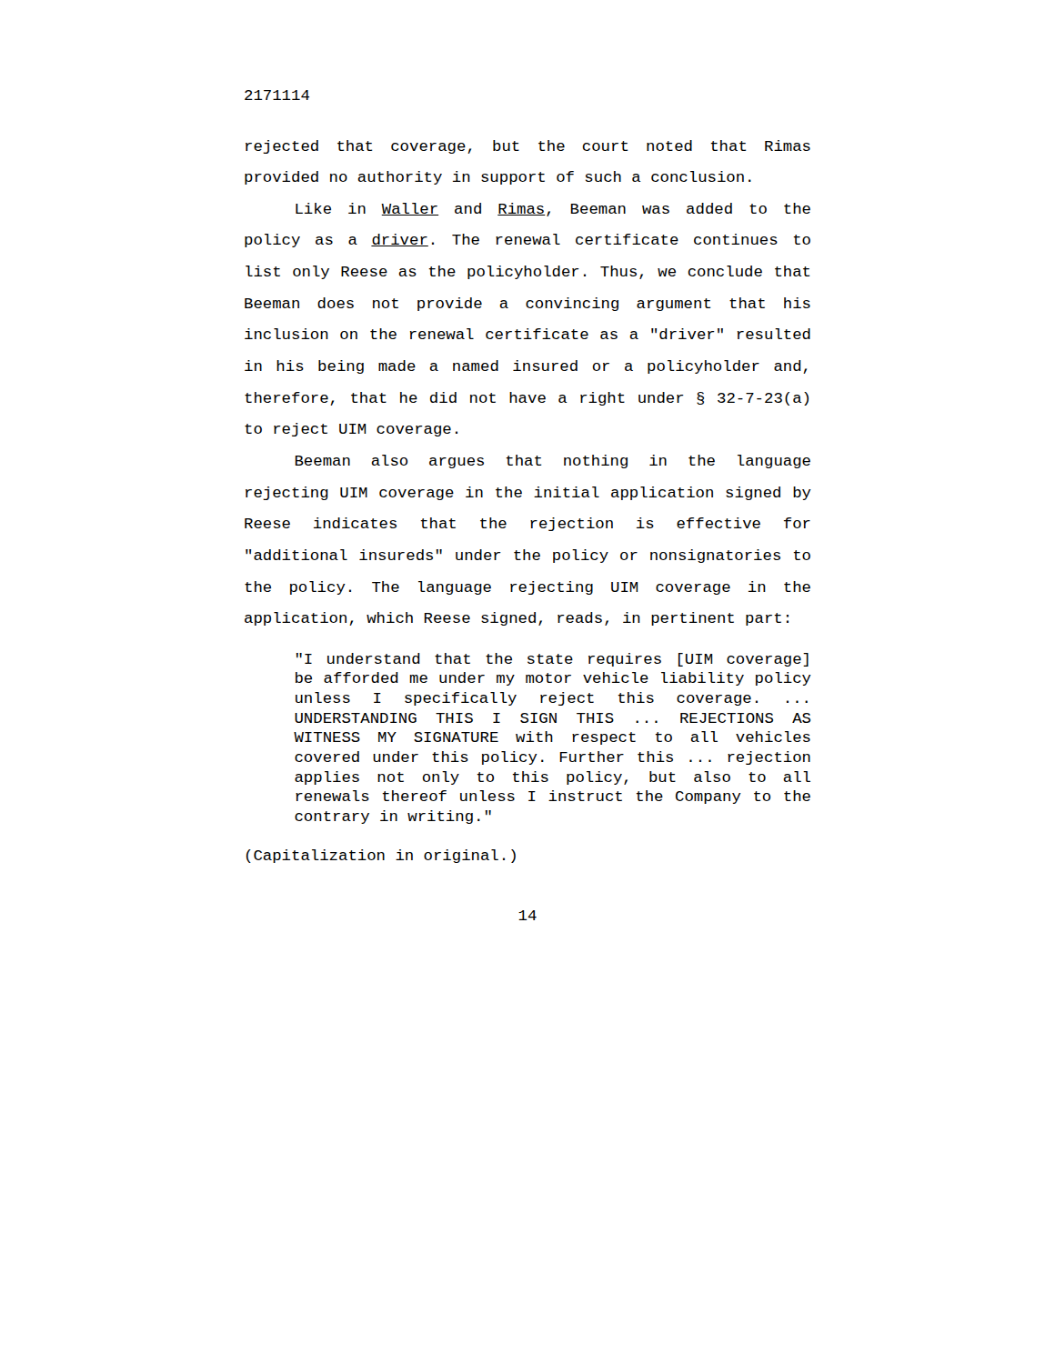2171114
rejected that coverage, but the court noted that Rimas provided no authority in support of such a conclusion.
Like in Waller and Rimas, Beeman was added to the policy as a driver. The renewal certificate continues to list only Reese as the policyholder. Thus, we conclude that Beeman does not provide a convincing argument that his inclusion on the renewal certificate as a "driver" resulted in his being made a named insured or a policyholder and, therefore, that he did not have a right under § 32-7-23(a) to reject UIM coverage.
Beeman also argues that nothing in the language rejecting UIM coverage in the initial application signed by Reese indicates that the rejection is effective for "additional insureds" under the policy or nonsignatories to the policy. The language rejecting UIM coverage in the application, which Reese signed, reads, in pertinent part:
"I understand that the state requires [UIM coverage] be afforded me under my motor vehicle liability policy unless I specifically reject this coverage. ... UNDERSTANDING THIS I SIGN THIS ... REJECTIONS AS WITNESS MY SIGNATURE with respect to all vehicles covered under this policy. Further this ... rejection applies not only to this policy, but also to all renewals thereof unless I instruct the Company to the contrary in writing."
(Capitalization in original.)
14